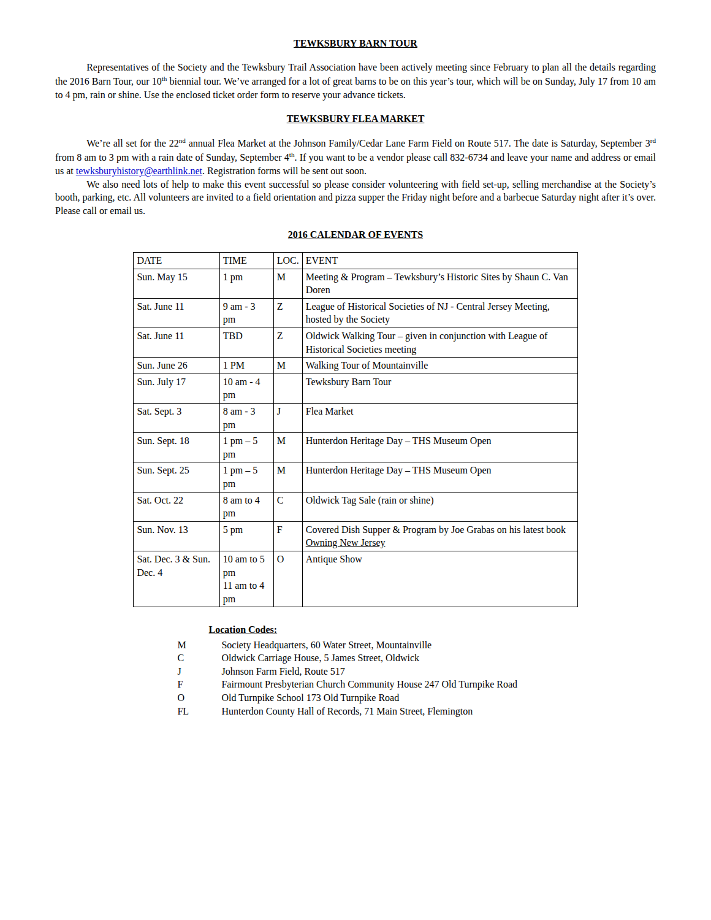TEWKSBURY BARN TOUR
Representatives of the Society and the Tewksbury Trail Association have been actively meeting since February to plan all the details regarding the 2016 Barn Tour, our 10th biennial tour. We’ve arranged for a lot of great barns to be on this year’s tour, which will be on Sunday, July 17 from 10 am to 4 pm, rain or shine. Use the enclosed ticket order form to reserve your advance tickets.
TEWKSBURY FLEA MARKET
We’re all set for the 22nd annual Flea Market at the Johnson Family/Cedar Lane Farm Field on Route 517. The date is Saturday, September 3rd from 8 am to 3 pm with a rain date of Sunday, September 4th. If you want to be a vendor please call 832-6734 and leave your name and address or email us at tewksburyhistory@earthlink.net. Registration forms will be sent out soon.
We also need lots of help to make this event successful so please consider volunteering with field set-up, selling merchandise at the Society’s booth, parking, etc. All volunteers are invited to a field orientation and pizza supper the Friday night before and a barbecue Saturday night after it’s over. Please call or email us.
2016 CALENDAR OF EVENTS
| DATE | TIME | LOC. | EVENT |
| Sun. May 15 | 1 pm | M | Meeting & Program – Tewksbury’s Historic Sites by Shaun C. Van Doren |
| Sat. June 11 | 9 am - 3 pm | Z | League of Historical Societies of NJ - Central Jersey Meeting, hosted by the Society |
| Sat. June 11 | TBD | Z | Oldwick Walking Tour – given in conjunction with League of Historical Societies meeting |
| Sun. June 26 | 1 PM | M | Walking Tour of Mountainville |
| Sun. July 17 | 10 am - 4 pm | | Tewksbury Barn Tour |
| Sat. Sept. 3 | 8 am - 3 pm | J | Flea Market |
| Sun. Sept. 18 | 1 pm – 5 pm | M | Hunterdon Heritage Day – THS Museum Open |
| Sun. Sept. 25 | 1 pm – 5 pm | M | Hunterdon Heritage Day – THS Museum Open |
| Sat. Oct. 22 | 8 am to 4 pm | C | Oldwick Tag Sale (rain or shine) |
| Sun. Nov. 13 | 5 pm | F | Covered Dish Supper & Program by Joe Grabas on his latest book Owning New Jersey |
| Sat. Dec. 3 & Sun. Dec. 4 | 10 am to 5 pm 11 am to 4 pm | O | Antique Show |
Location Codes:
| M | Society Headquarters, 60 Water Street, Mountainville |
| C | Oldwick Carriage House, 5 James Street, Oldwick |
| J | Johnson Farm Field, Route 517 |
| F | Fairmount Presbyterian Church Community House 247 Old Turnpike Road |
| O | Old Turnpike School 173 Old Turnpike Road |
| FL | Hunterdon County Hall of Records, 71 Main Street, Flemington |